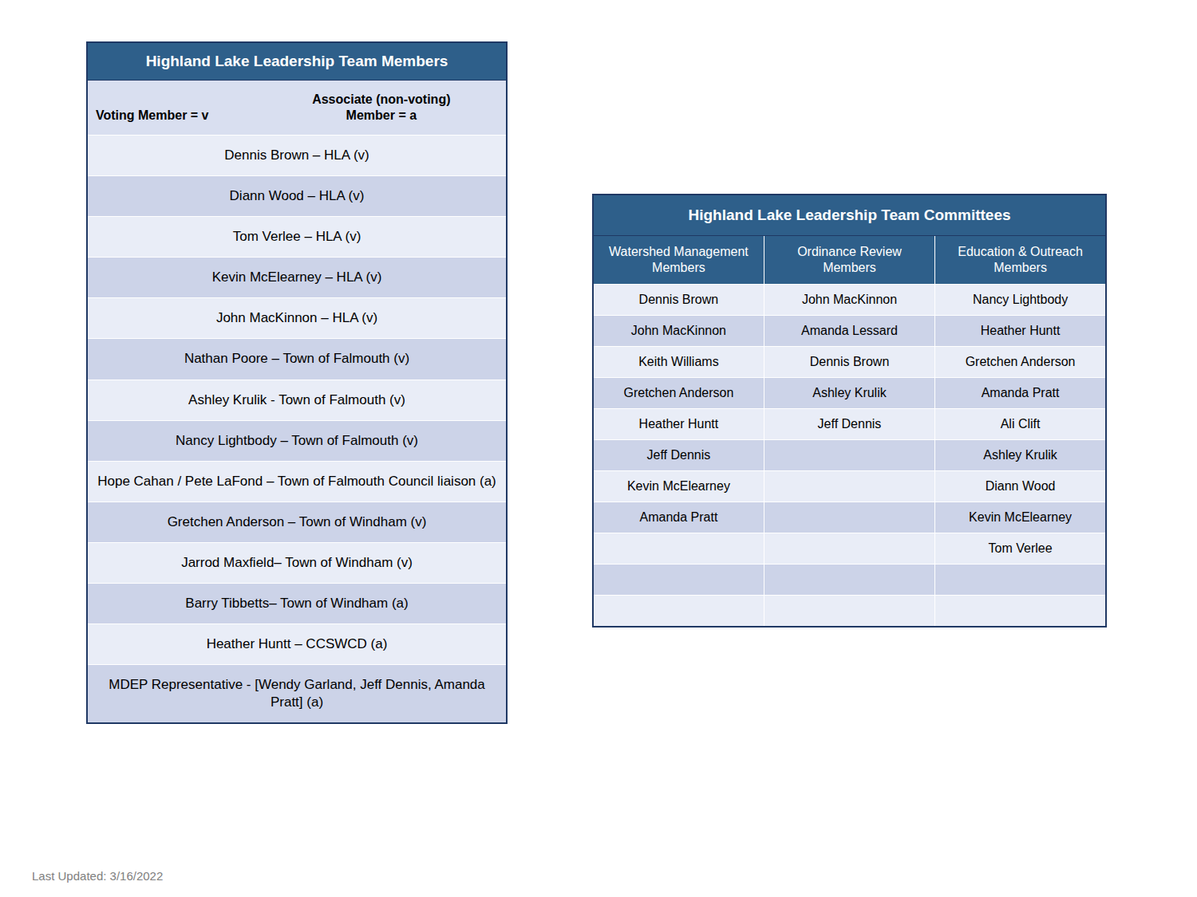| Highland Lake Leadership Team Members |
| --- |
| Voting Member = v Associate (non-voting) Member = a |
| Dennis Brown – HLA (v) |
| Diann Wood – HLA (v) |
| Tom Verlee – HLA (v) |
| Kevin McElearney – HLA (v) |
| John MacKinnon – HLA (v) |
| Nathan Poore – Town of Falmouth (v) |
| Ashley Krulik - Town of Falmouth (v) |
| Nancy Lightbody – Town of Falmouth (v) |
| Hope Cahan / Pete LaFond – Town of Falmouth Council liaison (a) |
| Gretchen Anderson – Town of Windham (v) |
| Jarrod Maxfield– Town of Windham (v) |
| Barry Tibbetts– Town of Windham (a) |
| Heather Huntt – CCSWCD (a) |
| MDEP Representative - [Wendy Garland, Jeff Dennis, Amanda Pratt] (a) |
| Highland Lake Leadership Team Committees |
| --- |
| Watershed Management Members | Ordinance Review Members | Education & Outreach Members |
| Dennis Brown | John MacKinnon | Nancy Lightbody |
| John MacKinnon | Amanda Lessard | Heather Huntt |
| Keith Williams | Dennis Brown | Gretchen Anderson |
| Gretchen Anderson | Ashley Krulik | Amanda Pratt |
| Heather Huntt | Jeff Dennis | Ali Clift |
| Jeff Dennis | | Ashley Krulik |
| Kevin McElearney | | Diann Wood |
| Amanda Pratt | | Kevin McElearney |
| | | Tom Verlee |
Last Updated: 3/16/2022